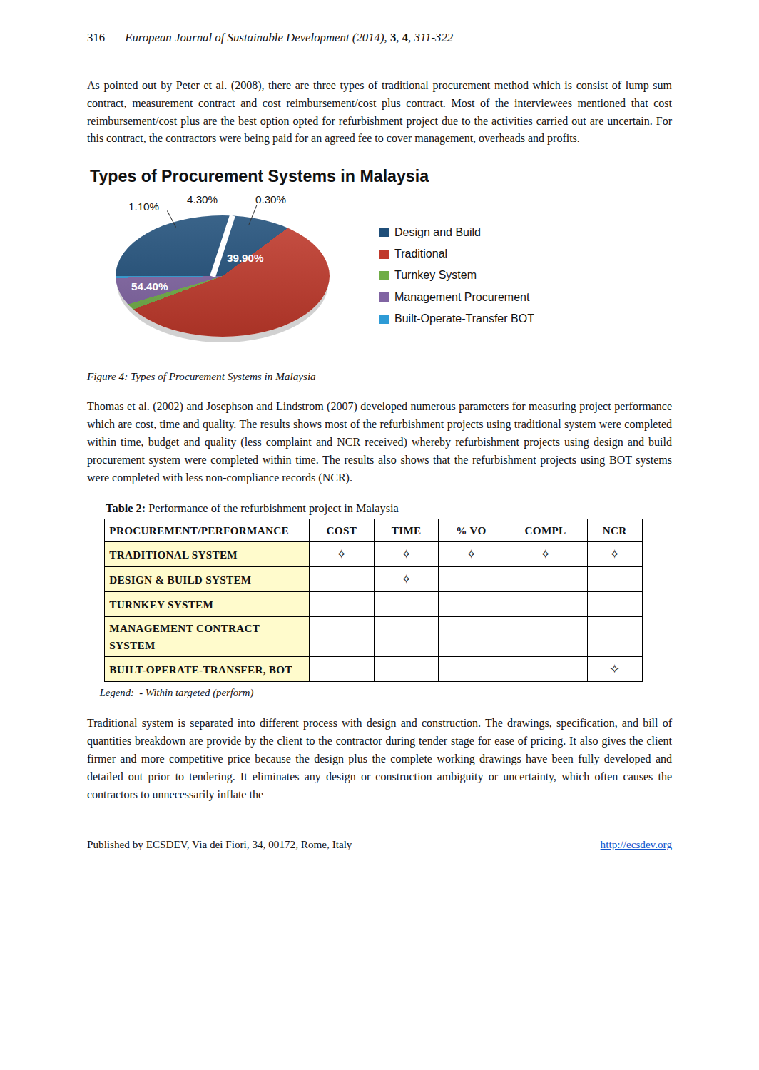316
European Journal of Sustainable Development (2014), 3, 4, 311-322
As pointed out by Peter et al. (2008), there are three types of traditional procurement method which is consist of lump sum contract, measurement contract and cost reimbursement/cost plus contract. Most of the interviewees mentioned that cost reimbursement/cost plus are the best option opted for refurbishment project due to the activities carried out are uncertain. For this contract, the contractors were being paid for an agreed fee to cover management, overheads and profits.
Types of Procurement Systems in Malaysia
39.90% 54.40% 1.10% 4.30% 0.30%
Design and Build
Traditional
Turnkey System
Management Procurement
Built-Operate-Transfer BOT
Figure 4: Types of Procurement Systems in Malaysia
Thomas et al. (2002) and Josephson and Lindstrom (2007) developed numerous parameters for measuring project performance which are cost, time and quality. The results shows most of the refurbishment projects using traditional system were completed within time, budget and quality (less complaint and NCR received) whereby refurbishment projects using design and build procurement system were completed within time. The results also shows that the refurbishment projects using BOT systems were completed with less non-compliance records (NCR).
Table 2: Performance of the refurbishment project in Malaysia
| PROCUREMENT/PERFORMANCE | COST | TIME | % VO | COMPL | NCR |
| --- | --- | --- | --- | --- | --- |
| TRADITIONAL SYSTEM | ✧ | ✧ | ✧ | ✧ | ✧ |
| DESIGN & BUILD SYSTEM | | ✧ | | | |
| TURNKEY SYSTEM | | | | | |
| MANAGEMENT CONTRACT SYSTEM | | | | | |
| BUILT-OPERATE-TRANSFER, BOT | | | | | ✧ |
Legend: - Within targeted (perform)
Traditional system is separated into different process with design and construction. The drawings, specification, and bill of quantities breakdown are provide by the client to the contractor during tender stage for ease of pricing. It also gives the client firmer and more competitive price because the design plus the complete working drawings have been fully developed and detailed out prior to tendering. It eliminates any design or construction ambiguity or uncertainty, which often causes the contractors to unnecessarily inflate the
Published by ECSDEV, Via dei Fiori, 34, 00172, Rome, Italy
http://ecsdev.org